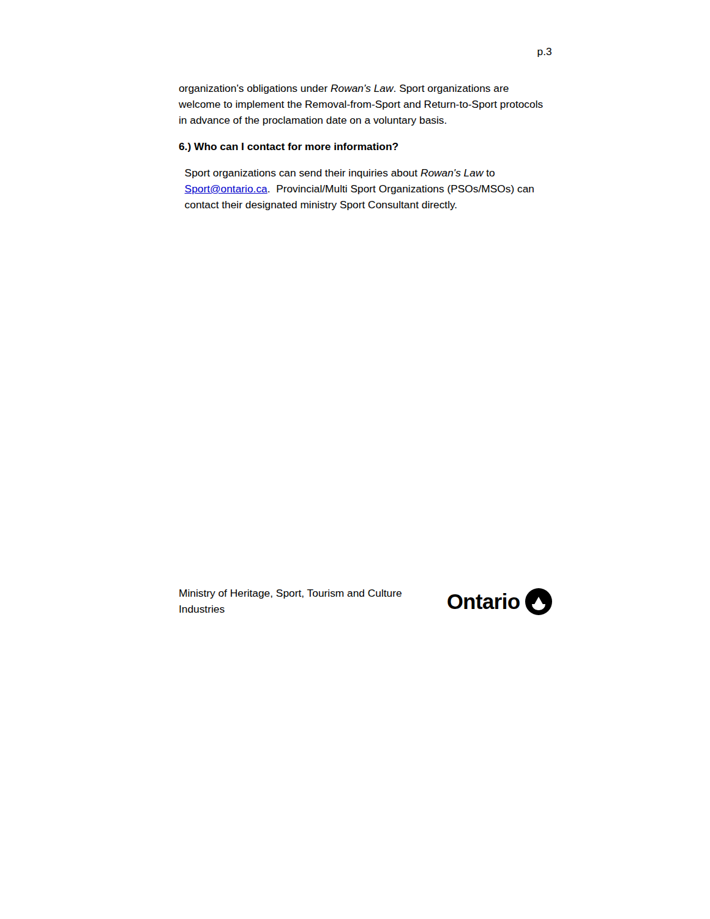p.3
organization's obligations under Rowan's Law. Sport organizations are welcome to implement the Removal-from-Sport and Return-to-Sport protocols in advance of the proclamation date on a voluntary basis.
6.) Who can I contact for more information?
Sport organizations can send their inquiries about Rowan's Law to Sport@ontario.ca. Provincial/Multi Sport Organizations (PSOs/MSOs) can contact their designated ministry Sport Consultant directly.
Ministry of Heritage, Sport, Tourism and Culture Industries
Ontario